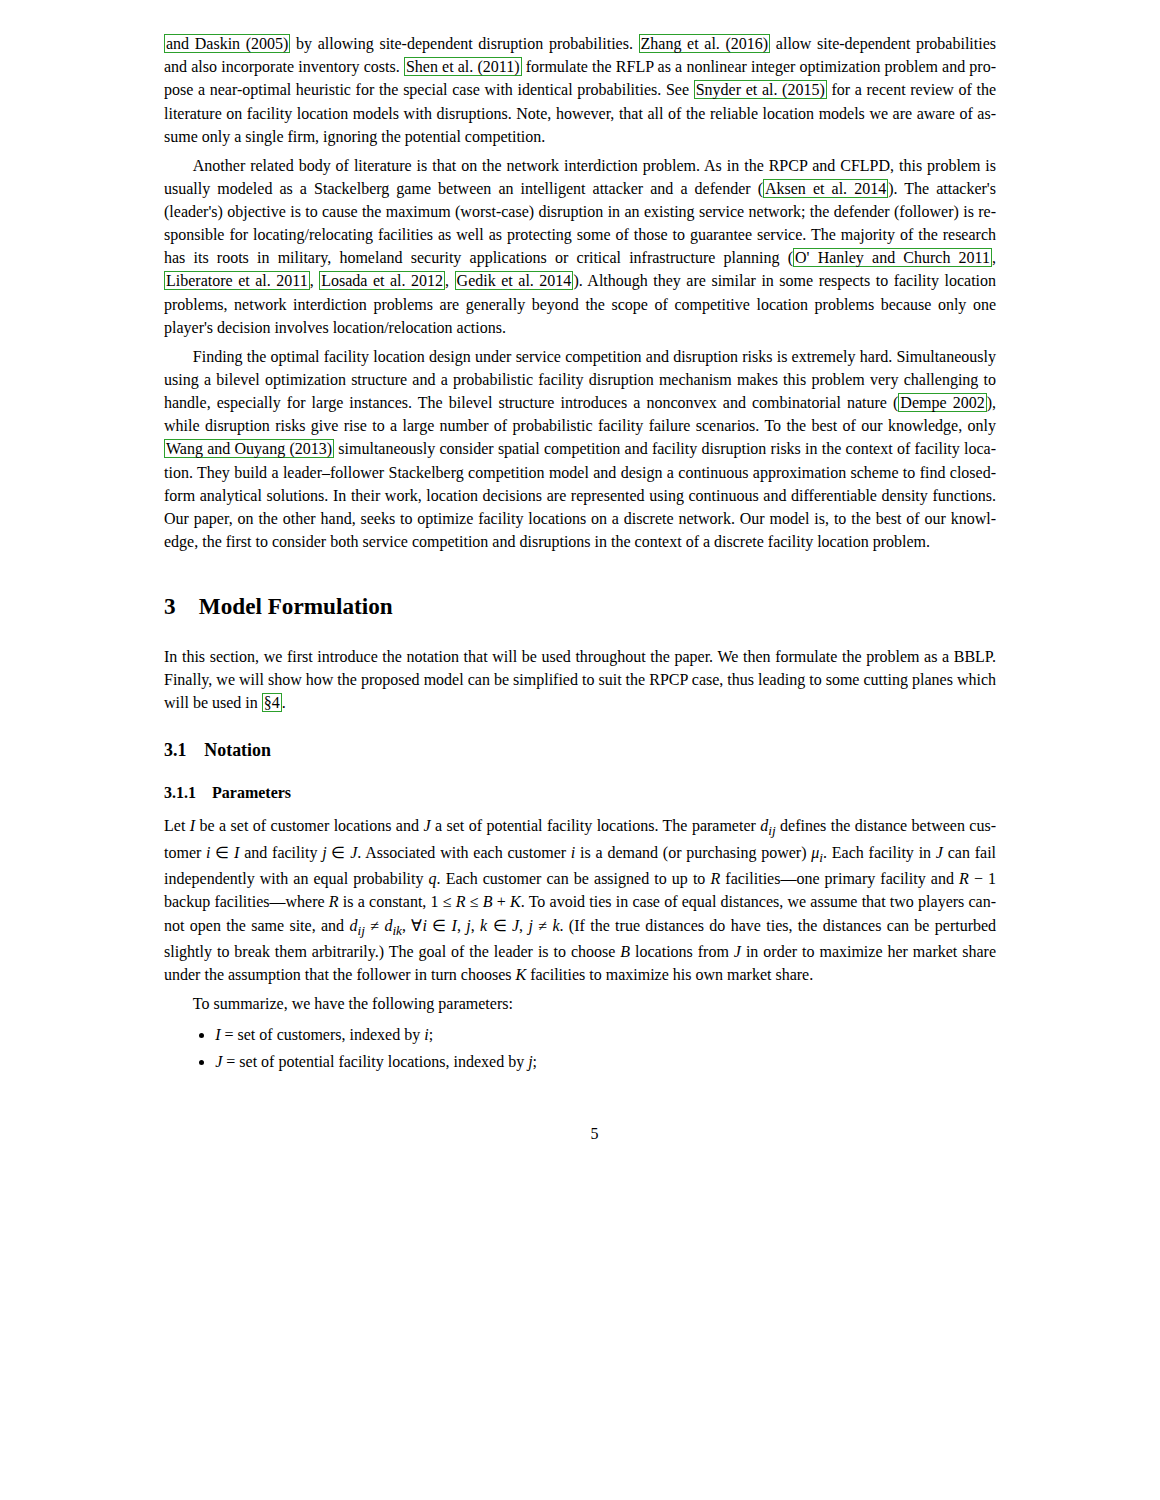and Daskin (2005) by allowing site-dependent disruption probabilities. Zhang et al. (2016) allow site-dependent probabilities and also incorporate inventory costs. Shen et al. (2011) formulate the RFLP as a nonlinear integer optimization problem and propose a near-optimal heuristic for the special case with identical probabilities. See Snyder et al. (2015) for a recent review of the literature on facility location models with disruptions. Note, however, that all of the reliable location models we are aware of assume only a single firm, ignoring the potential competition.
Another related body of literature is that on the network interdiction problem. As in the RPCP and CFLPD, this problem is usually modeled as a Stackelberg game between an intelligent attacker and a defender (Aksen et al. 2014). The attacker's (leader's) objective is to cause the maximum (worst-case) disruption in an existing service network; the defender (follower) is responsible for locating/relocating facilities as well as protecting some of those to guarantee service. The majority of the research has its roots in military, homeland security applications or critical infrastructure planning (O' Hanley and Church 2011, Liberatore et al. 2011, Losada et al. 2012, Gedik et al. 2014). Although they are similar in some respects to facility location problems, network interdiction problems are generally beyond the scope of competitive location problems because only one player's decision involves location/relocation actions.
Finding the optimal facility location design under service competition and disruption risks is extremely hard. Simultaneously using a bilevel optimization structure and a probabilistic facility disruption mechanism makes this problem very challenging to handle, especially for large instances. The bilevel structure introduces a nonconvex and combinatorial nature (Dempe 2002), while disruption risks give rise to a large number of probabilistic facility failure scenarios. To the best of our knowledge, only Wang and Ouyang (2013) simultaneously consider spatial competition and facility disruption risks in the context of facility location. They build a leader–follower Stackelberg competition model and design a continuous approximation scheme to find closed-form analytical solutions. In their work, location decisions are represented using continuous and differentiable density functions. Our paper, on the other hand, seeks to optimize facility locations on a discrete network. Our model is, to the best of our knowledge, the first to consider both service competition and disruptions in the context of a discrete facility location problem.
3 Model Formulation
In this section, we first introduce the notation that will be used throughout the paper. We then formulate the problem as a BBLP. Finally, we will show how the proposed model can be simplified to suit the RPCP case, thus leading to some cutting planes which will be used in §4.
3.1 Notation
3.1.1 Parameters
Let I be a set of customer locations and J a set of potential facility locations. The parameter dij defines the distance between customer i ∈ I and facility j ∈ J. Associated with each customer i is a demand (or purchasing power) μi. Each facility in J can fail independently with an equal probability q. Each customer can be assigned to up to R facilities—one primary facility and R − 1 backup facilities—where R is a constant, 1 ≤ R ≤ B + K. To avoid ties in case of equal distances, we assume that two players cannot open the same site, and dij ≠ dik, ∀i ∈ I, j, k ∈ J, j ≠ k. (If the true distances do have ties, the distances can be perturbed slightly to break them arbitrarily.) The goal of the leader is to choose B locations from J in order to maximize her market share under the assumption that the follower in turn chooses K facilities to maximize his own market share.
To summarize, we have the following parameters:
I = set of customers, indexed by i;
J = set of potential facility locations, indexed by j;
5